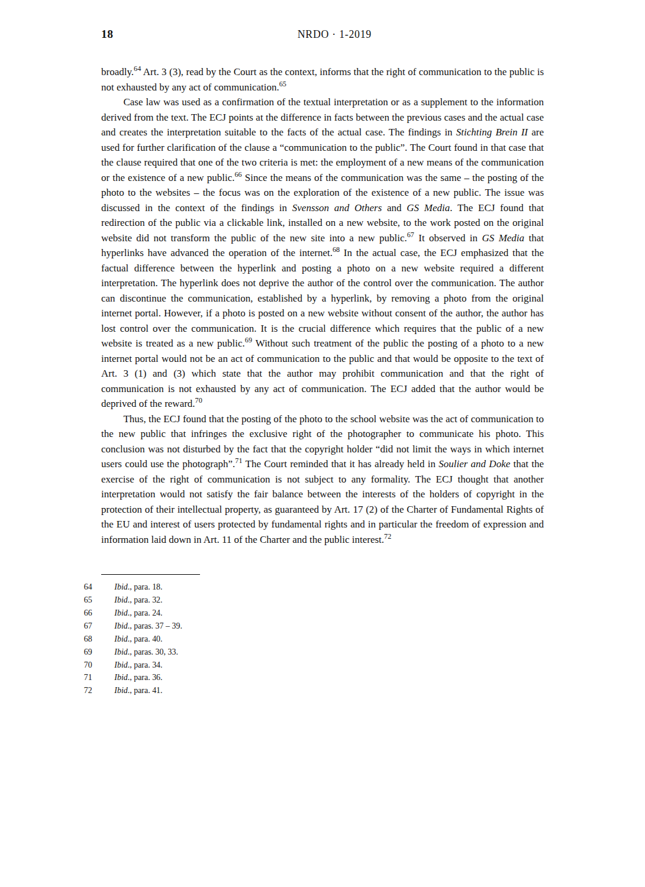18 NRDO · 1-2019
broadly.64 Art. 3 (3), read by the Court as the context, informs that the right of communication to the public is not exhausted by any act of communication.65
Case law was used as a confirmation of the textual interpretation or as a supplement to the information derived from the text. The ECJ points at the difference in facts between the previous cases and the actual case and creates the interpretation suitable to the facts of the actual case. The findings in Stichting Brein II are used for further clarification of the clause a “communication to the public”. The Court found in that case that the clause required that one of the two criteria is met: the employment of a new means of the communication or the existence of a new public.66 Since the means of the communication was the same – the posting of the photo to the websites – the focus was on the exploration of the existence of a new public. The issue was discussed in the context of the findings in Svensson and Others and GS Media. The ECJ found that redirection of the public via a clickable link, installed on a new website, to the work posted on the original website did not transform the public of the new site into a new public.67 It observed in GS Media that hyperlinks have advanced the operation of the internet.68 In the actual case, the ECJ emphasized that the factual difference between the hyperlink and posting a photo on a new website required a different interpretation. The hyperlink does not deprive the author of the control over the communication. The author can discontinue the communication, established by a hyperlink, by removing a photo from the original internet portal. However, if a photo is posted on a new website without consent of the author, the author has lost control over the communication. It is the crucial difference which requires that the public of a new website is treated as a new public.69 Without such treatment of the public the posting of a photo to a new internet portal would not be an act of communication to the public and that would be opposite to the text of Art. 3 (1) and (3) which state that the author may prohibit communication and that the right of communication is not exhausted by any act of communication. The ECJ added that the author would be deprived of the reward.70
Thus, the ECJ found that the posting of the photo to the school website was the act of communication to the new public that infringes the exclusive right of the photographer to communicate his photo. This conclusion was not disturbed by the fact that the copyright holder “did not limit the ways in which internet users could use the photograph”.71 The Court reminded that it has already held in Soulier and Doke that the exercise of the right of communication is not subject to any formality. The ECJ thought that another interpretation would not satisfy the fair balance between the interests of the holders of copyright in the protection of their intellectual property, as guaranteed by Art. 17 (2) of the Charter of Fundamental Rights of the EU and interest of users protected by fundamental rights and in particular the freedom of expression and information laid down in Art. 11 of the Charter and the public interest.72
64 Ibid., para. 18.
65 Ibid., para. 32.
66 Ibid., para. 24.
67 Ibid., paras. 37 – 39.
68 Ibid., para. 40.
69 Ibid., paras. 30, 33.
70 Ibid., para. 34.
71 Ibid., para. 36.
72 Ibid., para. 41.